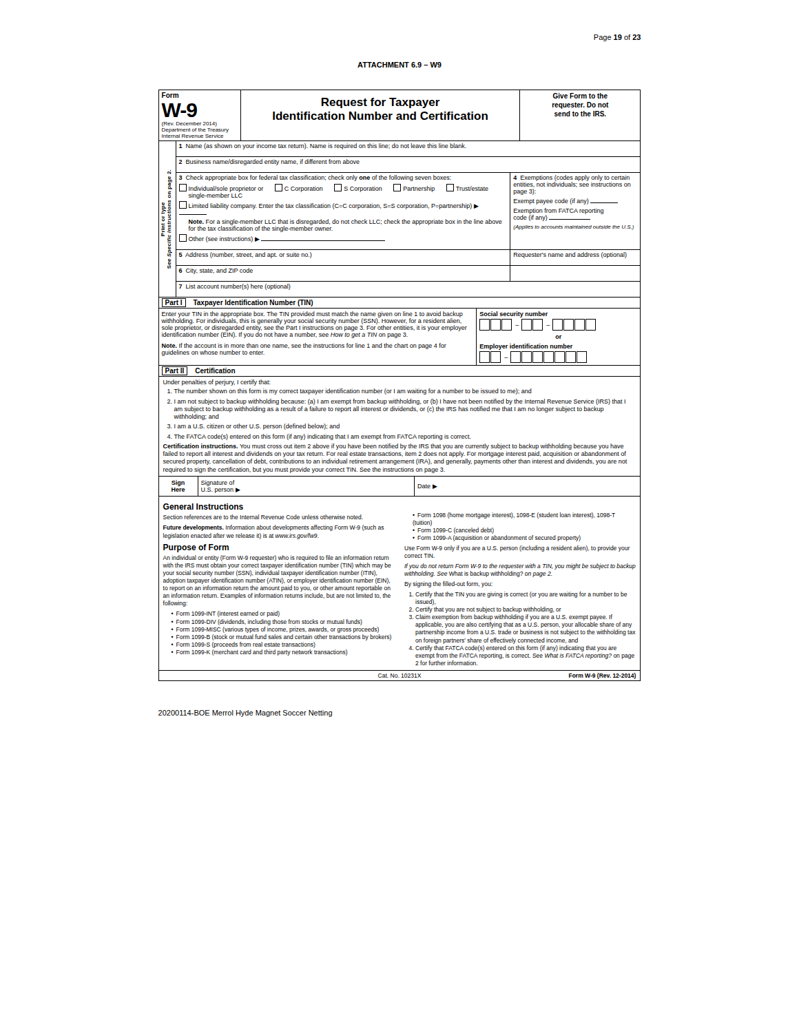Page 19 of 23
ATTACHMENT 6.9 – W9
| Form W-9 (Rev. December 2014) Department of the Treasury Internal Revenue Service | Request for Taxpayer Identification Number and Certification | Give Form to the requester. Do not send to the IRS. |
| Print or type See Specific Instructions on page 2. | / 1 Name (as shown on your income tax return). Name is required on this line; do not leave this line blank. / / 2 Business name/disregarded entity name, if different from above / / 3 Check appropriate box for federal tax classification; check only one of the following seven boxes: Individual/sole proprietor or C Corporation S Corporation Partnership Trust/estate single-member LLC Limited liability company. Enter the tax classification (C=C corporation, S=S corporation, P=partnership) ▶ Note. For a single-member LLC that is disregarded, do not check LLC; check the appropriate box in the line above for the tax classification of the single-member owner. Other (see instructions) ▶ / 4 Exemptions (codes apply only to certain entities, not individuals; see instructions on page 3): Exempt payee code (if any) Exemption from FATCA reporting code (if any) (Applies to accounts maintained outside the U.S.) / / 5 Address (number, street, and apt. or suite no.) / Requester's name and address (optional) / / 6 City, state, and ZIP code / / / 7 List account number(s) here (optional) / |
Part I Taxpayer Identification Number (TIN)
| Enter your TIN in the appropriate box. The TIN provided must match the name given on line 1 to avoid backup withholding. For individuals, this is generally your social security number (SSN). However, for a resident alien, sole proprietor, or disregarded entity, see the Part I instructions on page 3. For other entities, it is your employer identification number (EIN). If you do not have a number, see How to get a TIN on page 3. Note. If the account is in more than one name, see the instructions for line 1 and the chart on page 4 for guidelines on whose number to enter. | Social security number – – or Employer identification number – |
Part II Certification
Under penalties of perjury, I certify that:
The number shown on this form is my correct taxpayer identification number (or I am waiting for a number to be issued to me); and
I am not subject to backup withholding because: (a) I am exempt from backup withholding, or (b) I have not been notified by the Internal Revenue Service (IRS) that I am subject to backup withholding as a result of a failure to report all interest or dividends, or (c) the IRS has notified me that I am no longer subject to backup withholding; and
I am a U.S. citizen or other U.S. person (defined below); and
The FATCA code(s) entered on this form (if any) indicating that I am exempt from FATCA reporting is correct.
Certification instructions. You must cross out item 2 above if you have been notified by the IRS that you are currently subject to backup withholding because you have failed to report all interest and dividends on your tax return. For real estate transactions, item 2 does not apply. For mortgage interest paid, acquisition or abandonment of secured property, cancellation of debt, contributions to an individual retirement arrangement (IRA), and generally, payments other than interest and dividends, you are not required to sign the certification, but you must provide your correct TIN. See the instructions on page 3.
| Sign Here | Signature of U.S. person ▶ | Date ▶ |
General Instructions
Section references are to the Internal Revenue Code unless otherwise noted.
Future developments. Information about developments affecting Form W-9 (such as legislation enacted after we release it) is at www.irs.gov/fw9.
Purpose of Form
An individual or entity (Form W-9 requester) who is required to file an information return with the IRS must obtain your correct taxpayer identification number (TIN) which may be your social security number (SSN), individual taxpayer identification number (ITIN), adoption taxpayer identification number (ATIN), or employer identification number (EIN), to report on an information return the amount paid to you, or other amount reportable on an information return. Examples of information returns include, but are not limited to, the following:
Form 1099-INT (interest earned or paid)
Form 1099-DIV (dividends, including those from stocks or mutual funds)
Form 1099-MISC (various types of income, prizes, awards, or gross proceeds)
Form 1099-B (stock or mutual fund sales and certain other transactions by brokers)
Form 1099-S (proceeds from real estate transactions)
Form 1099-K (merchant card and third party network transactions)
Form 1098 (home mortgage interest), 1098-E (student loan interest), 1098-T (tuition)
Form 1099-C (canceled debt)
Form 1099-A (acquisition or abandonment of secured property)
Use Form W-9 only if you are a U.S. person (including a resident alien), to provide your correct TIN.
If you do not return Form W-9 to the requester with a TIN, you might be subject to backup withholding. See What is backup withholding? on page 2.
By signing the filled-out form, you:
Certify that the TIN you are giving is correct (or you are waiting for a number to be issued),
Certify that you are not subject to backup withholding, or
Claim exemption from backup withholding if you are a U.S. exempt payee. If applicable, you are also certifying that as a U.S. person, your allocable share of any partnership income from a U.S. trade or business is not subject to the withholding tax on foreign partners' share of effectively connected income, and
Certify that FATCA code(s) entered on this form (if any) indicating that you are exempt from the FATCA reporting, is correct. See What is FATCA reporting? on page 2 for further information.
Cat. No. 10231X
Form W-9 (Rev. 12-2014)
20200114-BOE Merrol Hyde Magnet Soccer Netting